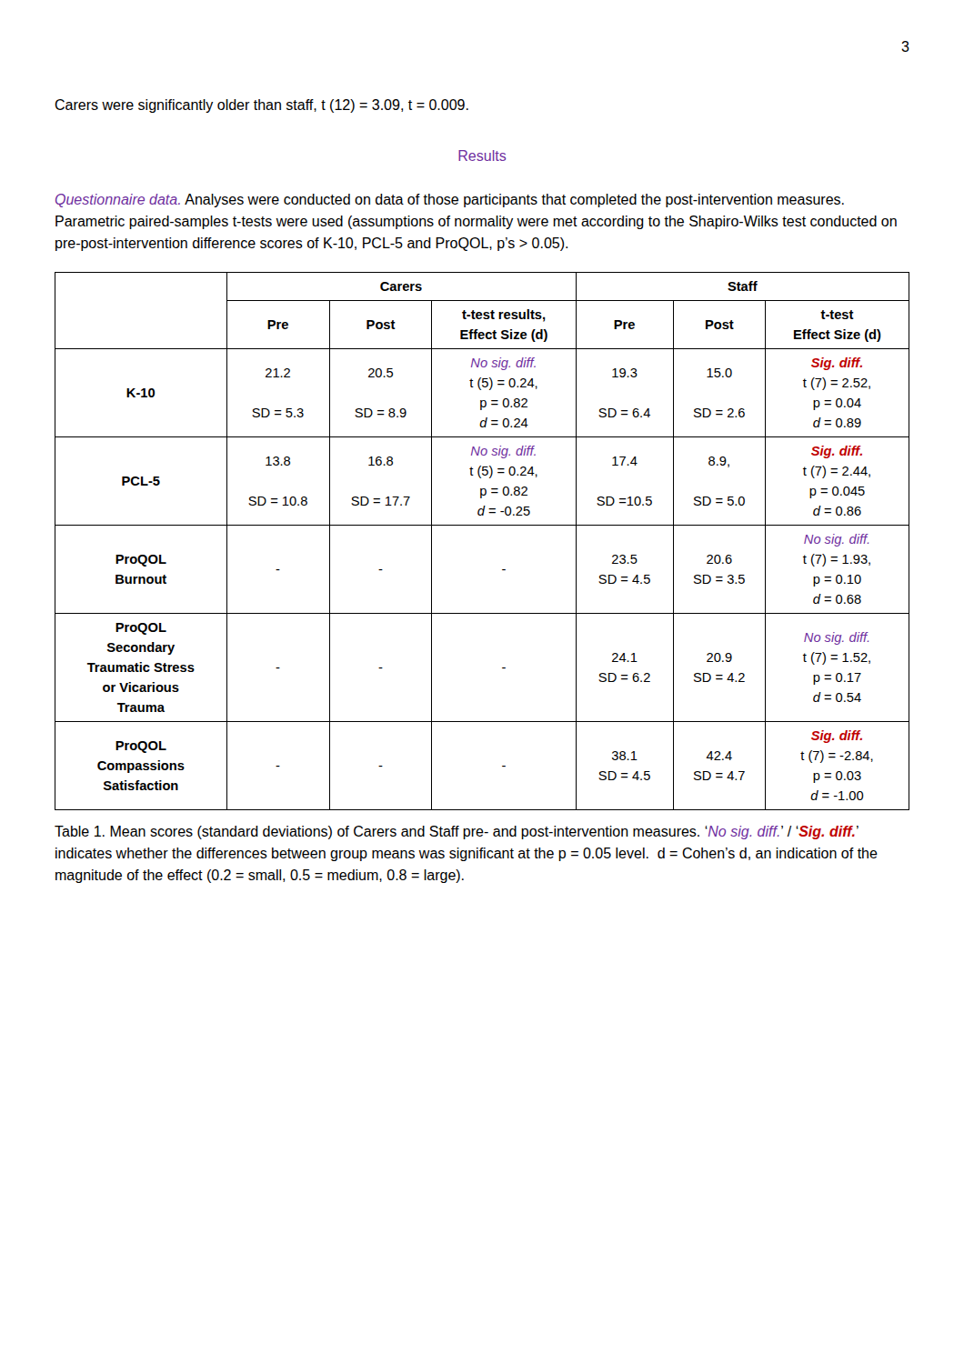3
Carers were significantly older than staff, t (12) = 3.09, t = 0.009.
Results
Questionnaire data. Analyses were conducted on data of those participants that completed the post-intervention measures. Parametric paired-samples t-tests were used (assumptions of normality were met according to the Shapiro-Wilks test conducted on pre-post-intervention difference scores of K-10, PCL-5 and ProQOL, p’s > 0.05).
| | Carers | Staff |
| --- | --- | --- |
| Pre | Post | t-test results, Effect Size (d) | Pre | Post | t-test Effect Size (d) |
| K-10 | 21.2 SD = 5.3 | 20.5 SD = 8.9 | No sig. diff. t (5) = 0.24, p = 0.82 d = 0.24 | 19.3 SD = 6.4 | 15.0 SD = 2.6 | Sig. diff. t (7) = 2.52, p = 0.04 d = 0.89 |
| PCL-5 | 13.8 SD = 10.8 | 16.8 SD = 17.7 | No sig. diff. t (5) = 0.24, p = 0.82 d = -0.25 | 17.4 SD =10.5 | 8.9, SD = 5.0 | Sig. diff. t (7) = 2.44, p = 0.045 d = 0.86 |
| ProQOL Burnout | - | - | - | 23.5 SD = 4.5 | 20.6 SD = 3.5 | No sig. diff. t (7) = 1.93, p = 0.10 d = 0.68 |
| ProQOL Secondary Traumatic Stress or Vicarious Trauma | - | - | - | 24.1 SD = 6.2 | 20.9 SD = 4.2 | No sig. diff. t (7) = 1.52, p = 0.17 d = 0.54 |
| ProQOL Compassions Satisfaction | - | - | - | 38.1 SD = 4.5 | 42.4 SD = 4.7 | Sig. diff. t (7) = -2.84, p = 0.03 d = -1.00 |
Table 1. Mean scores (standard deviations) of Carers and Staff pre- and post-intervention measures. ‘No sig. diff.’ / ‘Sig. diff.’ indicates whether the differences between group means was significant at the p = 0.05 level. d = Cohen’s d, an indication of the magnitude of the effect (0.2 = small, 0.5 = medium, 0.8 = large).